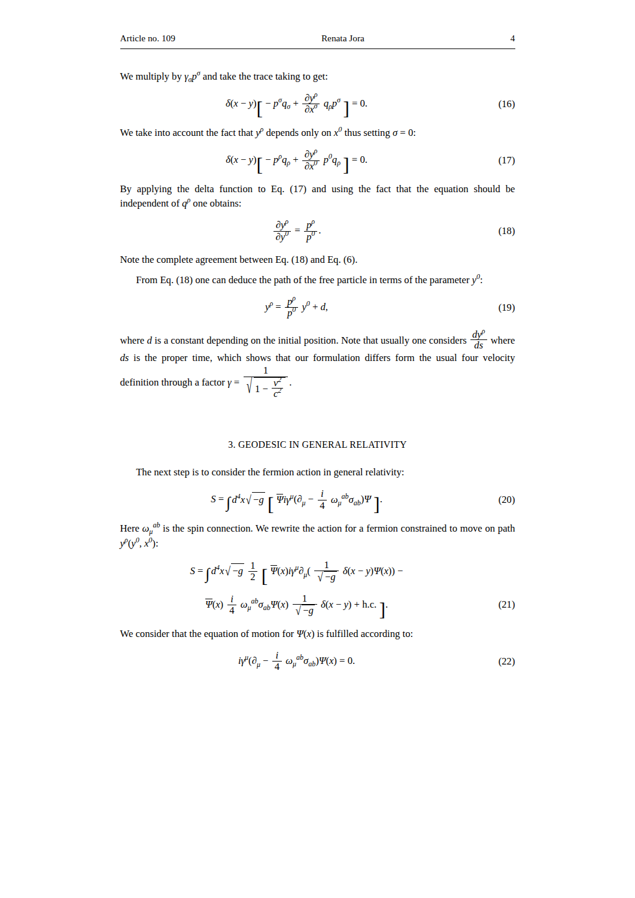Article no. 109
Renata Jora
4
We multiply by γσpσ and take the trace taking to get:
δ(x − y)[ − pσqσ + ∂yρ∂xσ qρpσ ] = 0.
(16)
We take into account the fact that yρ depends only on x0 thus setting σ = 0:
δ(x − y)[ − pρqρ + ∂yρ∂x0 p0qρ ] = 0.
(17)
By applying the delta function to Eq. (17) and using the fact that the equation should be independent of qρ one obtains:
∂yρ∂y0 = pρ p0.
(18)
Note the complete agreement between Eq. (18) and Eq. (6).
From Eq. (18) one can deduce the path of the free particle in terms of the parameter y0:
yρ = pρ p0 y0 + d,
(19)
where d is a constant depending on the initial position. Note that usually one considers dyρ ds where ds is the proper time, which shows that our formulation differs form the usual four velocity definition through a factor γ = 11 − v2 c2.
3. GEODESIC IN GENERAL RELATIVITY
The next step is to consider the fermion action in general relativity:
S = ∫d4x−g [ Ψiγμ(∂μ − i 4 ωμabσab)Ψ ].
(20)
Here ωμab is the spin connection. We rewrite the action for a fermion constrained to move on path yρ(y0, x0):
S = ∫d4x−g 12 [ Ψ(x)iγμ∂μ( 1−g δ(x − y)Ψ(x)) −
Ψ(x) i 4 ωμabσabΨ(x) 1−g δ(x − y) + h.c. ].
(21)
We consider that the equation of motion for Ψ(x) is fulfilled according to:
iγμ(∂μ − i 4 ωμabσab)Ψ(x) = 0.
(22)